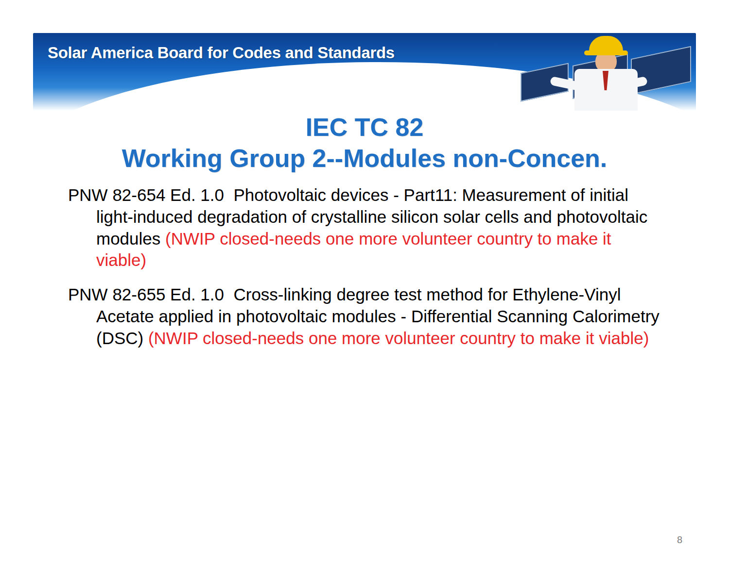Solar America Board for Codes and Standards
Collaborate • Contribute • Transform
IEC TC 82
Working Group 2--Modules non-Concen.
PNW 82-654 Ed. 1.0 Photovoltaic devices - Part11: Measurement of initial light-induced degradation of crystalline silicon solar cells and photovoltaic modules (NWIP closed-needs one more volunteer country to make it viable)
PNW 82-655 Ed. 1.0 Cross-linking degree test method for Ethylene-Vinyl Acetate applied in photovoltaic modules - Differential Scanning Calorimetry (DSC) (NWIP closed-needs one more volunteer country to make it viable)
8